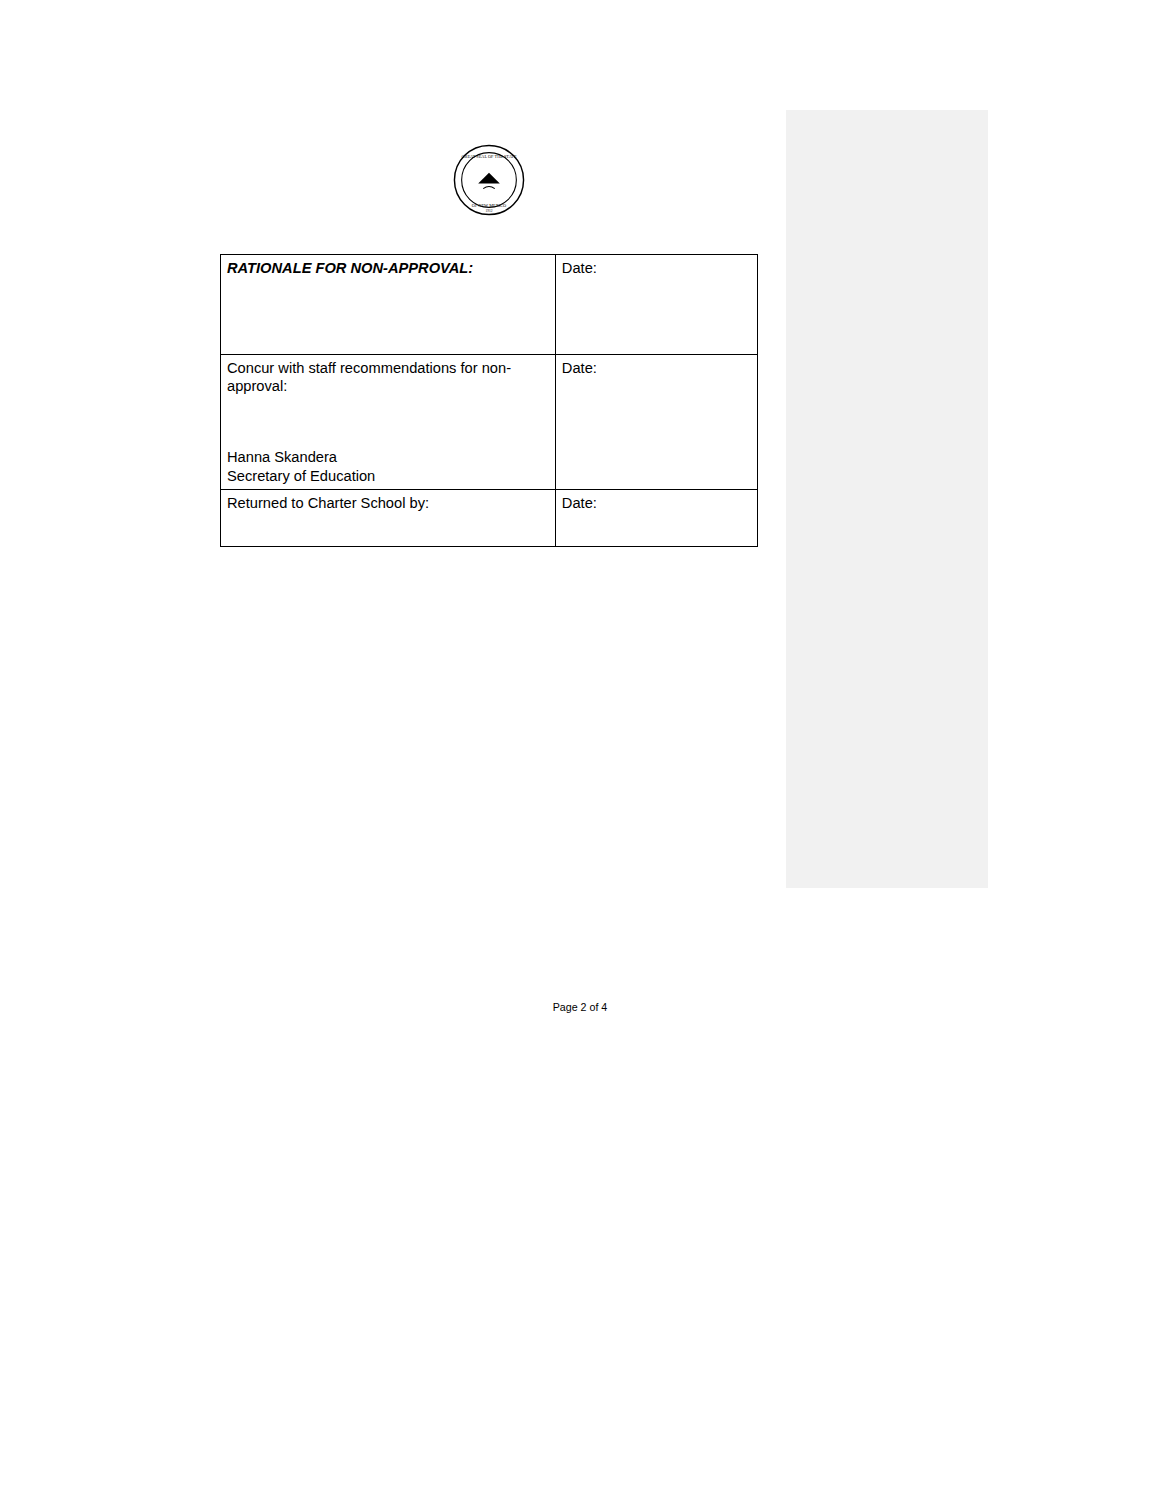| RATIONALE FOR NON-APPROVAL: | Date: |
| Concur with staff recommendations for non-approval: Hanna Skandera Secretary of Education | Date: |
| Returned to Charter School by: | Date: |
Page 2 of 4